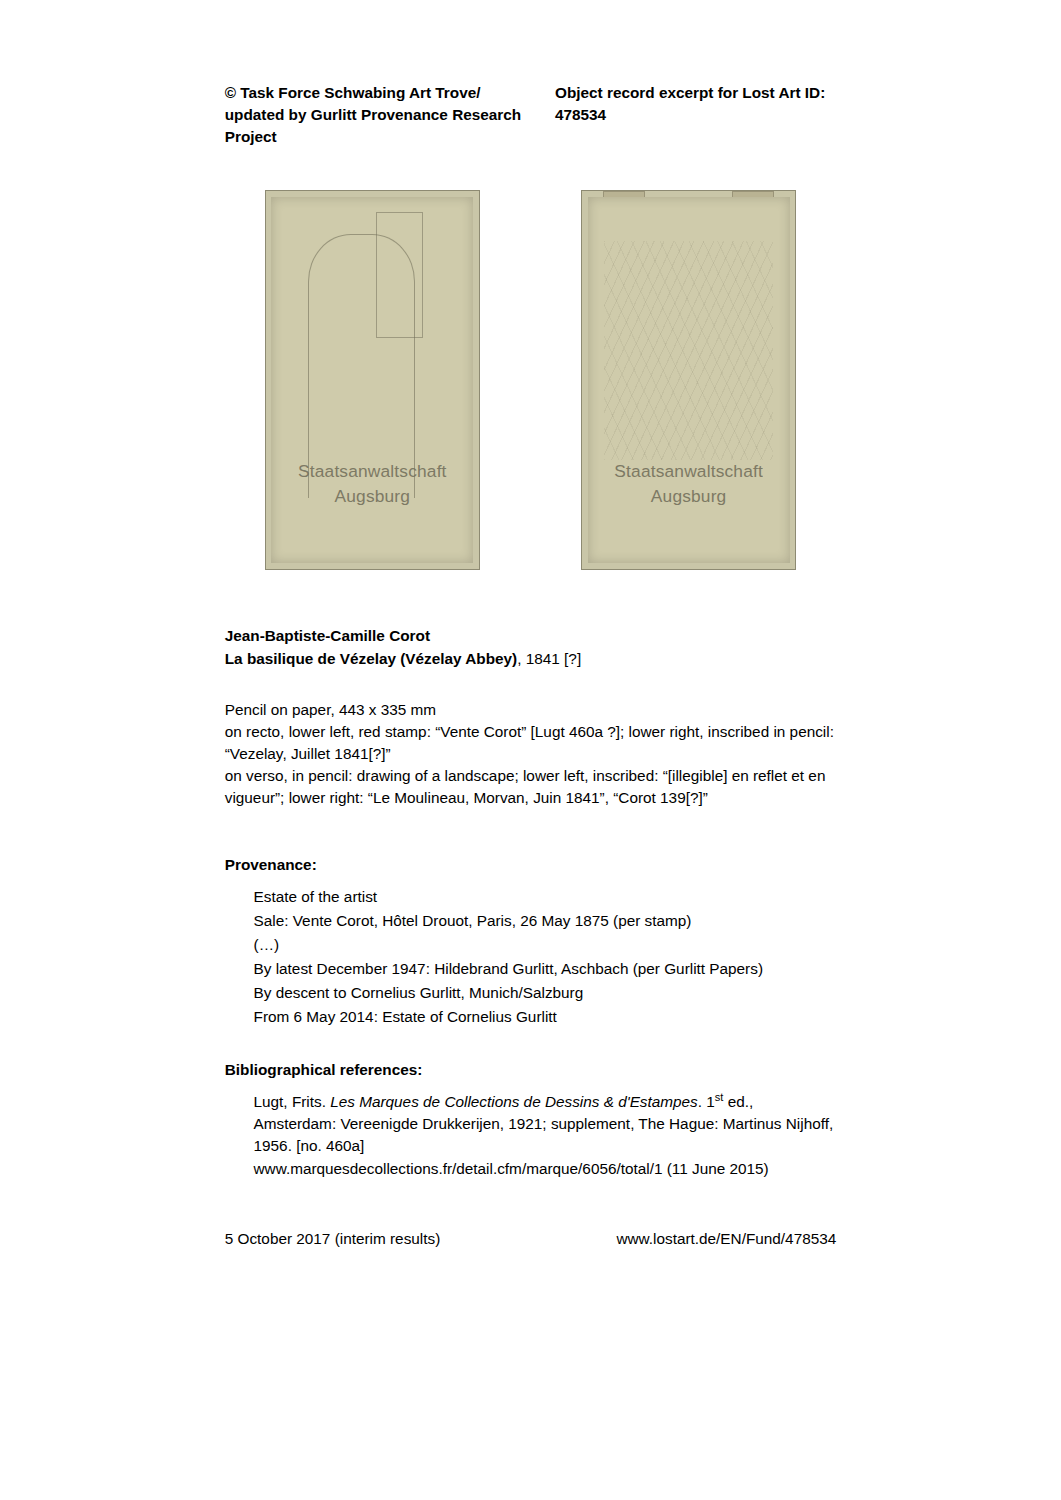© Task Force Schwabing Art Trove/
updated by Gurlitt Provenance Research Project
Object record excerpt for Lost Art ID: 478534
Staatsanwaltschaft Augsburg
Staatsanwaltschaft Augsburg
Jean-Baptiste-Camille Corot
La basilique de Vézelay (Vézelay Abbey), 1841 [?]
Pencil on paper, 443 x 335 mm
on recto, lower left, red stamp: “Vente Corot” [Lugt 460a ?]; lower right, inscribed in pencil: “Vezelay, Juillet 1841[?]”
on verso, in pencil: drawing of a landscape; lower left, inscribed: “[illegible] en reflet et en vigueur”; lower right: “Le Moulineau, Morvan, Juin 1841”, “Corot 139[?]”
Provenance:
Estate of the artist
Sale: Vente Corot, Hôtel Drouot, Paris, 26 May 1875 (per stamp)
(…)
By latest December 1947: Hildebrand Gurlitt, Aschbach (per Gurlitt Papers)
By descent to Cornelius Gurlitt, Munich/Salzburg
From 6 May 2014: Estate of Cornelius Gurlitt
Bibliographical references:
Lugt, Frits. Les Marques de Collections de Dessins & d'Estampes. 1st ed., Amsterdam: Vereenigde Drukkerijen, 1921; supplement, The Hague: Martinus Nijhoff, 1956. [no. 460a]
www.marquesdecollections.fr/detail.cfm/marque/6056/total/1 (11 June 2015)
5 October 2017 (interim results)
www.lostart.de/EN/Fund/478534